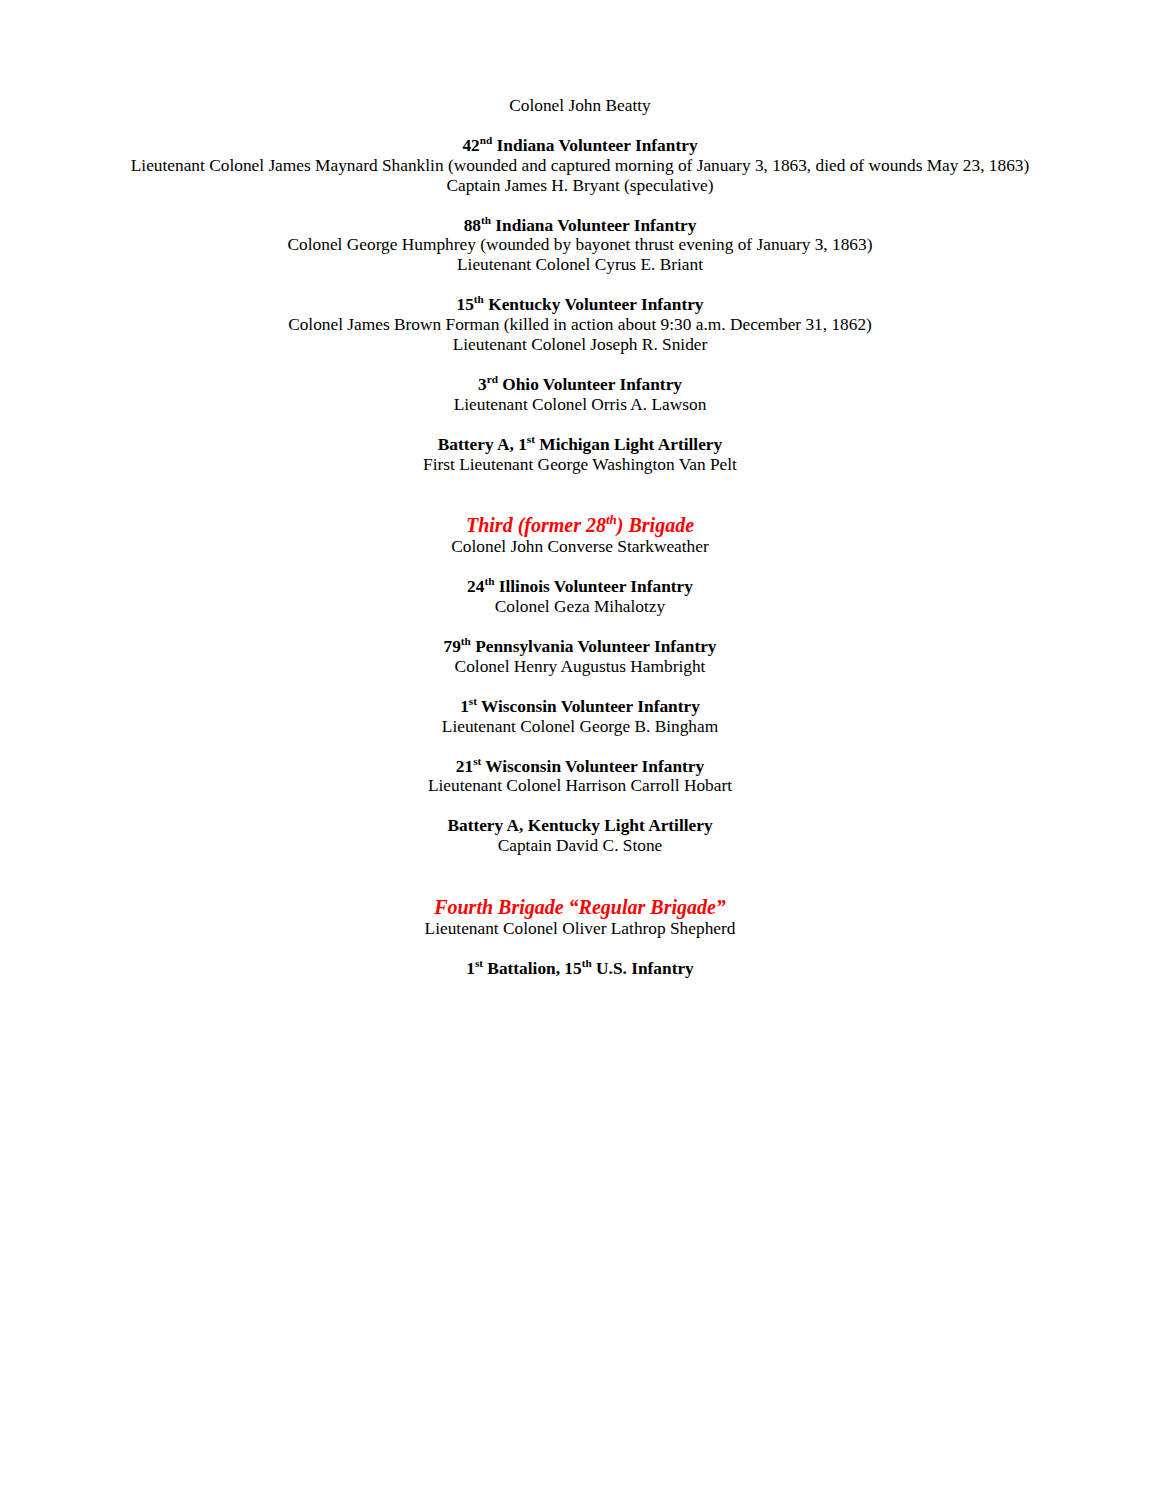Colonel John Beatty
42nd Indiana Volunteer Infantry
Lieutenant Colonel James Maynard Shanklin (wounded and captured morning of January 3, 1863, died of wounds May 23, 1863)
Captain James H. Bryant (speculative)
88th Indiana Volunteer Infantry
Colonel George Humphrey (wounded by bayonet thrust evening of January 3, 1863)
Lieutenant Colonel Cyrus E. Briant
15th Kentucky Volunteer Infantry
Colonel James Brown Forman (killed in action about 9:30 a.m. December 31, 1862)
Lieutenant Colonel Joseph R. Snider
3rd Ohio Volunteer Infantry
Lieutenant Colonel Orris A. Lawson
Battery A, 1st Michigan Light Artillery
First Lieutenant George Washington Van Pelt
Third (former 28th) Brigade
Colonel John Converse Starkweather
24th Illinois Volunteer Infantry
Colonel Geza Mihalotzy
79th Pennsylvania Volunteer Infantry
Colonel Henry Augustus Hambright
1st Wisconsin Volunteer Infantry
Lieutenant Colonel George B. Bingham
21st Wisconsin Volunteer Infantry
Lieutenant Colonel Harrison Carroll Hobart
Battery A, Kentucky Light Artillery
Captain David C. Stone
Fourth Brigade “Regular Brigade”
Lieutenant Colonel Oliver Lathrop Shepherd
1st Battalion, 15th U.S. Infantry